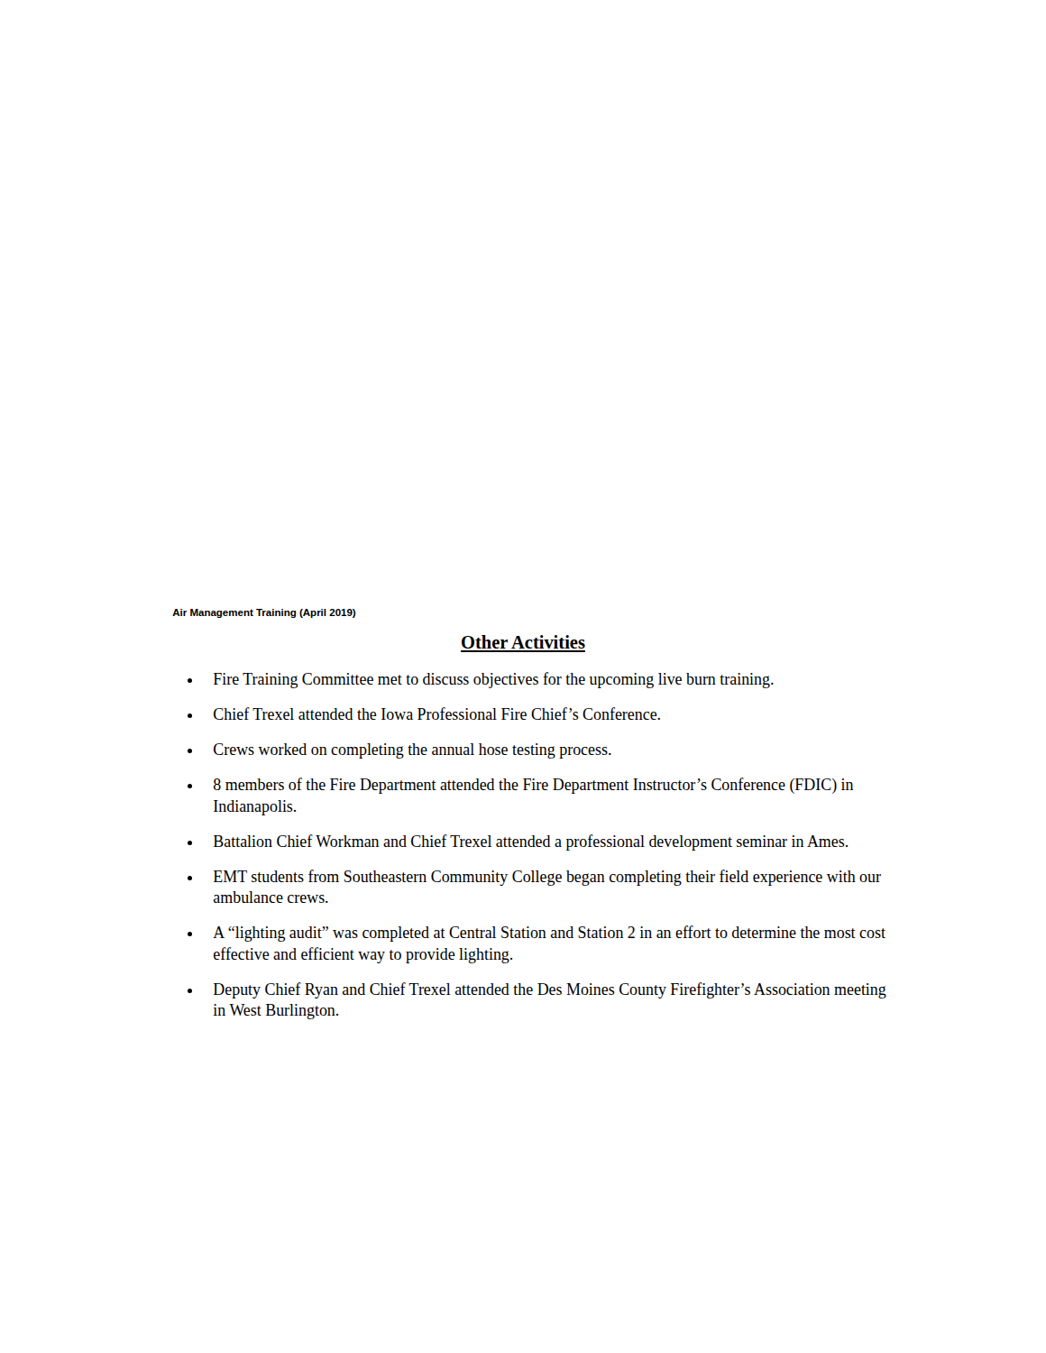Air Management Training (April 2019)
Other Activities
Fire Training Committee met to discuss objectives for the upcoming live burn training.
Chief Trexel attended the Iowa Professional Fire Chief’s Conference.
Crews worked on completing the annual hose testing process.
8 members of the Fire Department attended the Fire Department Instructor’s Conference (FDIC) in Indianapolis.
Battalion Chief Workman and Chief Trexel attended a professional development seminar in Ames.
EMT students from Southeastern Community College began completing their field experience with our ambulance crews.
A “lighting audit” was completed at Central Station and Station 2 in an effort to determine the most cost effective and efficient way to provide lighting.
Deputy Chief Ryan and Chief Trexel attended the Des Moines County Firefighter’s Association meeting in West Burlington.